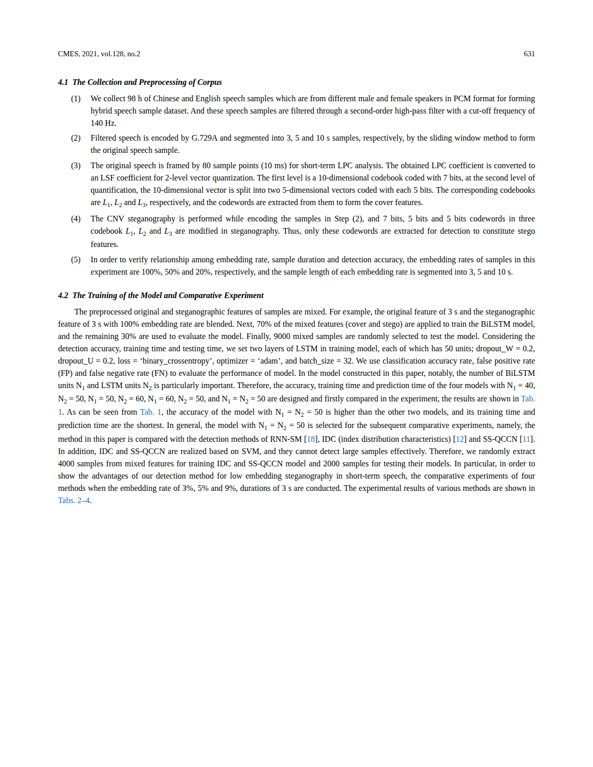CMES, 2021, vol.128, no.2 631
4.1 The Collection and Preprocessing of Corpus
(1) We collect 98 h of Chinese and English speech samples which are from different male and female speakers in PCM format for forming hybrid speech sample dataset. And these speech samples are filtered through a second-order high-pass filter with a cut-off frequency of 140 Hz.
(2) Filtered speech is encoded by G.729A and segmented into 3, 5 and 10 s samples, respectively, by the sliding window method to form the original speech sample.
(3) The original speech is framed by 80 sample points (10 ms) for short-term LPC analysis. The obtained LPC coefficient is converted to an LSF coefficient for 2-level vector quantization. The first level is a 10-dimensional codebook coded with 7 bits, at the second level of quantification, the 10-dimensional vector is split into two 5-dimensional vectors coded with each 5 bits. The corresponding codebooks are L1, L2 and L3, respectively, and the codewords are extracted from them to form the cover features.
(4) The CNV steganography is performed while encoding the samples in Step (2), and 7 bits, 5 bits and 5 bits codewords in three codebook L1, L2 and L3 are modified in steganography. Thus, only these codewords are extracted for detection to constitute stego features.
(5) In order to verify relationship among embedding rate, sample duration and detection accuracy, the embedding rates of samples in this experiment are 100%, 50% and 20%, respectively, and the sample length of each embedding rate is segmented into 3, 5 and 10 s.
4.2 The Training of the Model and Comparative Experiment
The preprocessed original and steganographic features of samples are mixed. For example, the original feature of 3 s and the steganographic feature of 3 s with 100% embedding rate are blended. Next, 70% of the mixed features (cover and stego) are applied to train the BiLSTM model, and the remaining 30% are used to evaluate the model. Finally, 9000 mixed samples are randomly selected to test the model. Considering the detection accuracy, training time and testing time, we set two layers of LSTM in training model, each of which has 50 units; dropout_W = 0.2, dropout_U = 0.2, loss = ‘binary_crossentropy’, optimizer = ‘adam’, and batch_size = 32. We use classification accuracy rate, false positive rate (FP) and false negative rate (FN) to evaluate the performance of model. In the model constructed in this paper, notably, the number of BiLSTM units N1 and LSTM units N2 is particularly important. Therefore, the accuracy, training time and prediction time of the four models with N1 = 40, N2 = 50, N1 = 50, N2 = 60, N1 = 60, N2 = 50, and N1 = N2 = 50 are designed and firstly compared in the experiment, the results are shown in Tab. 1. As can be seen from Tab. 1, the accuracy of the model with N1 = N2 = 50 is higher than the other two models, and its training time and prediction time are the shortest. In general, the model with N1 = N2 = 50 is selected for the subsequent comparative experiments, namely, the method in this paper is compared with the detection methods of RNN-SM [18], IDC (index distribution characteristics) [12] and SS-QCCN [11]. In addition, IDC and SS-QCCN are realized based on SVM, and they cannot detect large samples effectively. Therefore, we randomly extract 4000 samples from mixed features for training IDC and SS-QCCN model and 2000 samples for testing their models. In particular, in order to show the advantages of our detection method for low embedding steganography in short-term speech, the comparative experiments of four methods when the embedding rate of 3%, 5% and 9%, durations of 3 s are conducted. The experimental results of various methods are shown in Tabs. 2–4.